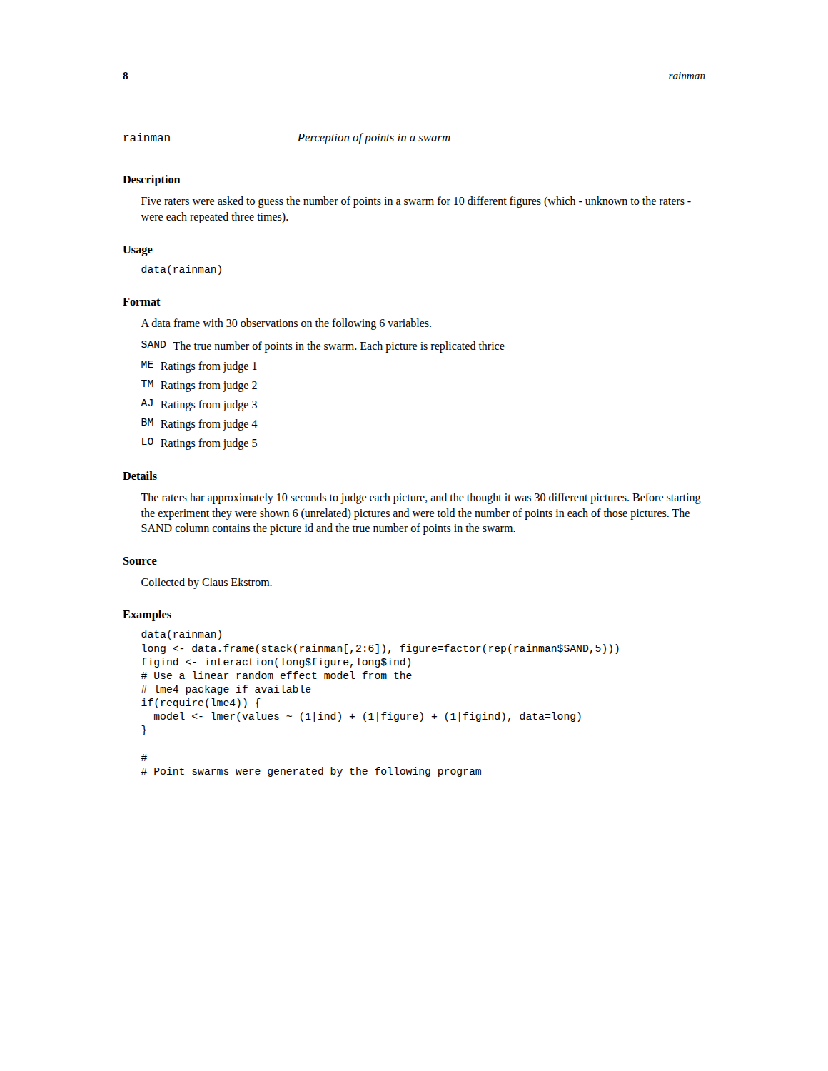8 rainman
rainman Perception of points in a swarm
Description
Five raters were asked to guess the number of points in a swarm for 10 different figures (which - unknown to the raters - were each repeated three times).
Usage
data(rainman)
Format
A data frame with 30 observations on the following 6 variables.
SAND
The true number of points in the swarm. Each picture is replicated thrice
ME
Ratings from judge 1
TM
Ratings from judge 2
AJ
Ratings from judge 3
BM
Ratings from judge 4
LO
Ratings from judge 5
Details
The raters har approximately 10 seconds to judge each picture, and the thought it was 30 different pictures. Before starting the experiment they were shown 6 (unrelated) pictures and were told the number of points in each of those pictures. The SAND column contains the picture id and the true number of points in the swarm.
Source
Collected by Claus Ekstrom.
Examples
data(rainman)
long <- data.frame(stack(rainman[,2:6]), figure=factor(rep(rainman$SAND,5)))
figind <- interaction(long$figure,long$ind)
# Use a linear random effect model from the
# lme4 package if available
if(require(lme4)) {
  model <- lmer(values ~ (1|ind) + (1|figure) + (1|figind), data=long)
}

#
# Point swarms were generated by the following program